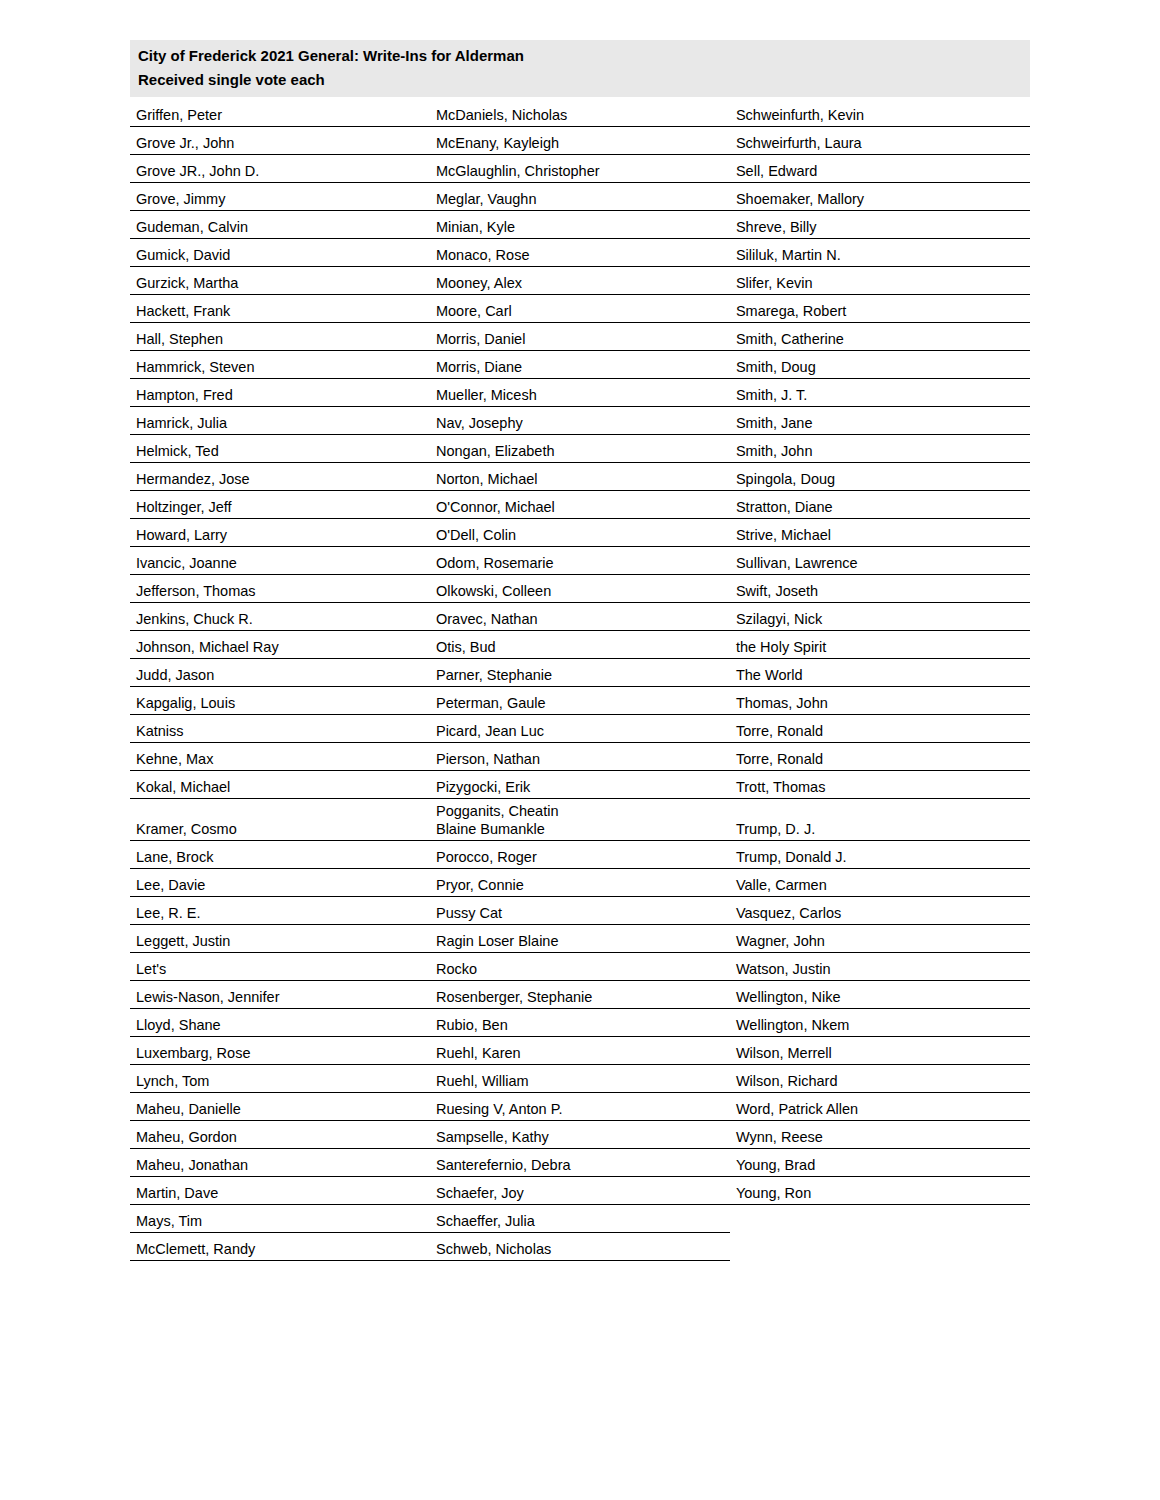City of Frederick 2021 General: Write-Ins for Alderman
Received single vote each
| Griffen, Peter | McDaniels, Nicholas | Schweinfurth, Kevin |
| Grove Jr., John | McEnany, Kayleigh | Schweirfurth, Laura |
| Grove JR., John D. | McGlaughlin, Christopher | Sell, Edward |
| Grove, Jimmy | Meglar, Vaughn | Shoemaker, Mallory |
| Gudeman, Calvin | Minian, Kyle | Shreve, Billy |
| Gumick, David | Monaco, Rose | Sililuk, Martin N. |
| Gurzick, Martha | Mooney, Alex | Slifer, Kevin |
| Hackett, Frank | Moore, Carl | Smarega, Robert |
| Hall, Stephen | Morris, Daniel | Smith, Catherine |
| Hammrick, Steven | Morris, Diane | Smith, Doug |
| Hampton, Fred | Mueller, Micesh | Smith, J. T. |
| Hamrick, Julia | Nav, Josephy | Smith, Jane |
| Helmick, Ted | Nongan, Elizabeth | Smith, John |
| Hermandez, Jose | Norton, Michael | Spingola, Doug |
| Holtzinger, Jeff | O'Connor, Michael | Stratton, Diane |
| Howard, Larry | O'Dell, Colin | Strive, Michael |
| Ivancic, Joanne | Odom, Rosemarie | Sullivan, Lawrence |
| Jefferson, Thomas | Olkowski, Colleen | Swift, Joseth |
| Jenkins, Chuck R. | Oravec, Nathan | Szilagyi, Nick |
| Johnson, Michael Ray | Otis, Bud | the Holy Spirit |
| Judd, Jason | Parner, Stephanie | The World |
| Kapgalig, Louis | Peterman, Gaule | Thomas, John |
| Katniss | Picard, Jean Luc | Torre, Ronald |
| Kehne, Max | Pierson, Nathan | Torre, Ronald |
| Kokal, Michael | Pizygocki, Erik | Trott, Thomas |
| Kramer, Cosmo | Pogganits, Cheatin Blaine Bumankle | Trump, D. J. |
| Lane, Brock | Porocco, Roger | Trump, Donald J. |
| Lee, Davie | Pryor, Connie | Valle, Carmen |
| Lee, R. E. | Pussy Cat | Vasquez, Carlos |
| Leggett, Justin | Ragin Loser Blaine | Wagner, John |
| Let's | Rocko | Watson, Justin |
| Lewis-Nason, Jennifer | Rosenberger, Stephanie | Wellington, Nike |
| Lloyd, Shane | Rubio, Ben | Wellington, Nkem |
| Luxembarg, Rose | Ruehl, Karen | Wilson, Merrell |
| Lynch, Tom | Ruehl, William | Wilson, Richard |
| Maheu, Danielle | Ruesing V, Anton P. | Word, Patrick Allen |
| Maheu, Gordon | Sampselle, Kathy | Wynn, Reese |
| Maheu, Jonathan | Santerefernio, Debra | Young, Brad |
| Martin, Dave | Schaefer, Joy | Young, Ron |
| Mays, Tim | Schaeffer, Julia | |
| McClemett, Randy | Schweb, Nicholas | |